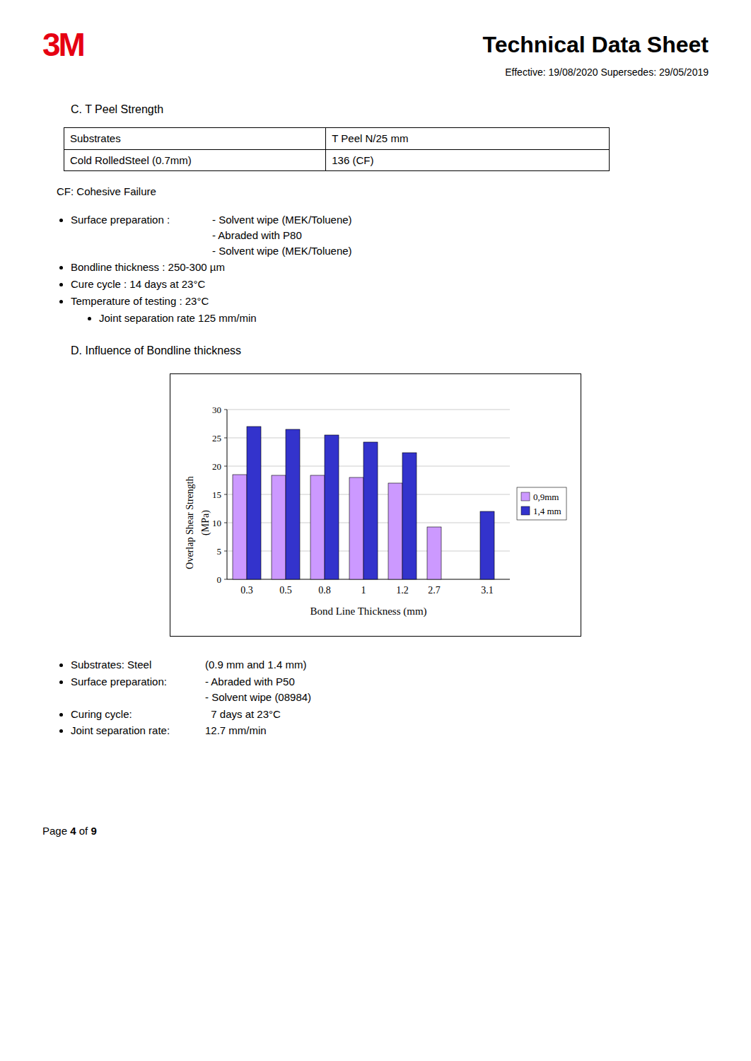3M
Technical Data Sheet
Effective: 19/08/2020 Supersedes: 29/05/2019
C. T Peel Strength
| Substrates | T Peel N/25 mm |
| Cold RolledSteel (0.7mm) | 136 (CF) |
CF: Cohesive Failure
Surface preparation :- Solvent wipe (MEK/Toluene)
- Abraded with P80
- Solvent wipe (MEK/Toluene)
Bondline thickness : 250-300 µm
Cure cycle : 14 days at 23°C
Temperature of testing : 23°C
Joint separation rate 125 mm/min
D. Influence of Bondline thickness
Overlap Shear Strength (MPa) 30 25 20 15 10 5 0 0.3 0.5 0.8 1 1.2 2.7 3.1 Bond Line Thickness (mm) 0,9mm 1,4 mm
Substrates: Steel(0.9 mm and 1.4 mm)
Surface preparation:- Abraded with P50
- Solvent wipe (08984)
Curing cycle: 7 days at 23°C
Joint separation rate: 12.7 mm/min
Page 4 of 9